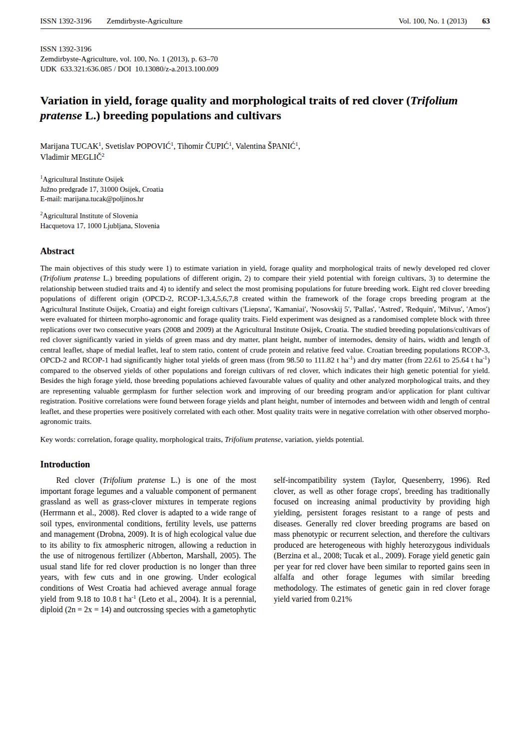ISSN 1392-3196 Zemdirbyste-Agriculture Vol. 100, No. 1 (2013) 63
ISSN 1392-3196
Zemdirbyste-Agriculture, vol. 100, No. 1 (2013), p. 63–70
UDK 633.321:636.085 / DOI 10.13080/z-a.2013.100.009
Variation in yield, forage quality and morphological traits of red clover (Trifolium pratense L.) breeding populations and cultivars
Marijana Tucak1, Svetislav Popović1, Tihomir Čupić1, Valentina Španić1,
Vladimir Meglič2
1Agricultural Institute Osijek
Južno predgrađe 17, 31000 Osijek, Croatia
E-mail: marijana.tucak@poljinos.hr
2Agricultural Institute of Slovenia
Hacquetova 17, 1000 Ljubljana, Slovenia
Abstract
The main objectives of this study were 1) to estimate variation in yield, forage quality and morphological traits of newly developed red clover (Trifolium pratense L.) breeding populations of different origin, 2) to compare their yield potential with foreign cultivars, 3) to determine the relationship between studied traits and 4) to identify and select the most promising populations for future breeding work. Eight red clover breeding populations of different origin (OPCD-2, RCOP-1,3,4,5,6,7,8 created within the framework of the forage crops breeding program at the Agricultural Institute Osijek, Croatia) and eight foreign cultivars ('Liepsna', 'Kamaniai', 'Nosovskij 5', 'Pallas', 'Astred', 'Redquin', 'Milvus', 'Amos') were evaluated for thirteen morpho-agronomic and forage quality traits. Field experiment was designed as a randomised complete block with three replications over two consecutive years (2008 and 2009) at the Agricultural Institute Osijek, Croatia. The studied breeding populations/cultivars of red clover significantly varied in yields of green mass and dry matter, plant height, number of internodes, density of hairs, width and length of central leaflet, shape of medial leaflet, leaf to stem ratio, content of crude protein and relative feed value. Croatian breeding populations RCOP-3, OPCD-2 and RCOP-1 had significantly higher total yields of green mass (from 98.50 to 111.82 t ha-1) and dry matter (from 22.61 to 25.64 t ha-1) compared to the observed yields of other populations and foreign cultivars of red clover, which indicates their high genetic potential for yield. Besides the high forage yield, those breeding populations achieved favourable values of quality and other analyzed morphological traits, and they are representing valuable germplasm for further selection work and improving of our breeding program and/or application for plant cultivar registration. Positive correlations were found between forage yields and plant height, number of internodes and between width and length of central leaflet, and these properties were positively correlated with each other. Most quality traits were in negative correlation with other observed morpho-agronomic traits.
Key words: correlation, forage quality, morphological traits, Trifolium pratense, variation, yields potential.
Introduction
Red clover (Trifolium pratense L.) is one of the most important forage legumes and a valuable component of permanent grassland as well as grass-clover mixtures in temperate regions (Herrmann et al., 2008). Red clover is adapted to a wide range of soil types, environmental conditions, fertility levels, use patterns and management (Drobna, 2009). It is of high ecological value due to its ability to fix atmospheric nitrogen, allowing a reduction in the use of nitrogenous fertilizer (Abberton, Marshall, 2005). The usual stand life for red clover production is no longer than three years, with few cuts and in one growing. Under ecological conditions of West Croatia had achieved average annual forage yield from 9.18 to 10.8 t ha-1 (Leto et al., 2004). It is a perennial, diploid (2n = 2x = 14) and outcrossing species with a gametophytic self-incompatibility system (Taylor, Quesenberry, 1996). Red clover, as well as other forage crops', breeding has traditionally focused on increasing animal productivity by providing high yielding, persistent forages resistant to a range of pests and diseases. Generally red clover breeding programs are based on mass phenotypic or recurrent selection, and therefore the cultivars produced are heterogeneous with highly heterozygous individuals (Berzina et al., 2008; Tucak et al., 2009). Forage yield genetic gain per year for red clover have been similar to reported gains seen in alfalfa and other forage legumes with similar breeding methodology. The estimates of genetic gain in red clover forage yield varied from 0.21%